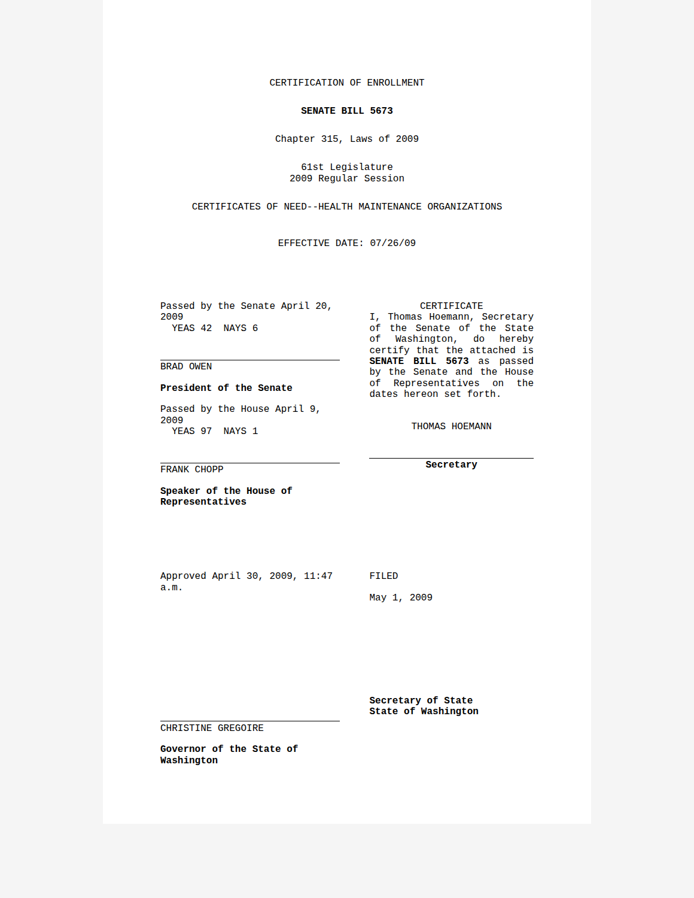CERTIFICATION OF ENROLLMENT
SENATE BILL 5673
Chapter 315, Laws of 2009
61st Legislature
2009 Regular Session
CERTIFICATES OF NEED--HEALTH MAINTENANCE ORGANIZATIONS
EFFECTIVE DATE: 07/26/09
Passed by the Senate April 20, 2009
YEAS 42 NAYS 6
BRAD OWEN
President of the Senate
Passed by the House April 9, 2009
YEAS 97 NAYS 1
FRANK CHOPP
Speaker of the House of Representatives
CERTIFICATE
I, Thomas Hoemann, Secretary of the Senate of the State of Washington, do hereby certify that the attached is SENATE BILL 5673 as passed by the Senate and the House of Representatives on the dates hereon set forth.
THOMAS HOEMANN
Secretary
Approved April 30, 2009, 11:47 a.m.
FILED
May 1, 2009
CHRISTINE GREGOIRE
Governor of the State of Washington
Secretary of State
State of Washington